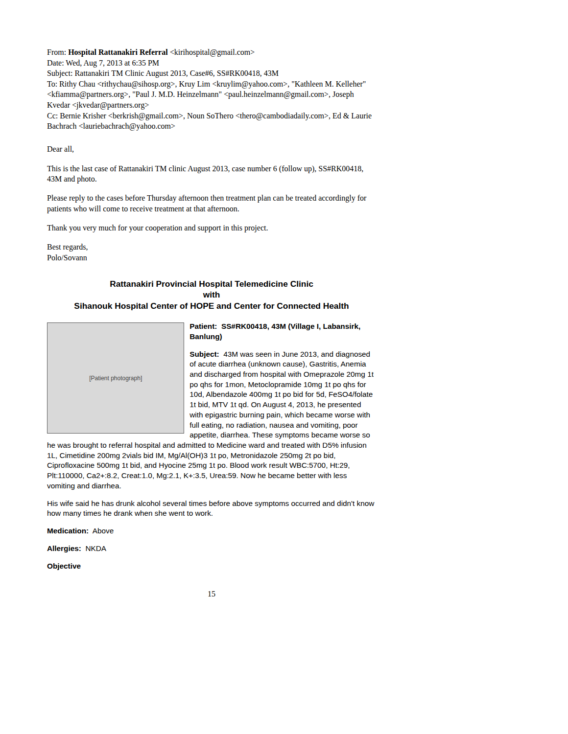From: Hospital Rattanakiri Referral <kirihospital@gmail.com>
Date: Wed, Aug 7, 2013 at 6:35 PM
Subject: Rattanakiri TM Clinic August 2013, Case#6, SS#RK00418, 43M
To: Rithy Chau <rithychau@sihosp.org>, Kruy Lim <kruylim@yahoo.com>, "Kathleen M. Kelleher" <kfiamma@partners.org>, "Paul J. M.D. Heinzelmann" <paul.heinzelmann@gmail.com>, Joseph Kvedar <jkvedar@partners.org>
Cc: Bernie Krisher <berkrish@gmail.com>, Noun SoThero <thero@cambodiadaily.com>, Ed & Laurie Bachrach <lauriebachrach@yahoo.com>
Dear all,
This is the last case of Rattanakiri TM clinic August 2013, case number 6 (follow up), SS#RK00418, 43M and photo.
Please reply to the cases before Thursday afternoon then treatment plan can be treated accordingly for patients who will come to receive treatment at that afternoon.
Thank you very much for your cooperation and support in this project.
Best regards,
Polo/Sovann
Rattanakiri Provincial Hospital Telemedicine Clinic
with
Sihanouk Hospital Center of HOPE and Center for Connected Health
[Patient photograph]
Patient: SS#RK00418, 43M (Village I, Labansirk, Banlung)
Subject: 43M was seen in June 2013, and diagnosed of acute diarrhea (unknown cause), Gastritis, Anemia and discharged from hospital with Omeprazole 20mg 1t po qhs for 1mon, Metoclopramide 10mg 1t po qhs for 10d, Albendazole 400mg 1t po bid for 5d, FeSO4/folate 1t bid, MTV 1t qd. On August 4, 2013, he presented with epigastric burning pain, which became worse with full eating, no radiation, nausea and vomiting, poor appetite, diarrhea. These symptoms became worse so he was brought to referral hospital and admitted to Medicine ward and treated with D5% infusion 1L, Cimetidine 200mg 2vials bid IM, Mg/Al(OH)3 1t po, Metronidazole 250mg 2t po bid, Ciprofloxacine 500mg 1t bid, and Hyocine 25mg 1t po. Blood work result WBC:5700, Ht:29, Plt:110000, Ca2+:8.2, Creat:1.0, Mg:2.1, K+:3.5, Urea:59. Now he became better with less vomiting and diarrhea.
His wife said he has drunk alcohol several times before above symptoms occurred and didn't know how many times he drank when she went to work.
Medication: Above
Allergies: NKDA
Objective
15